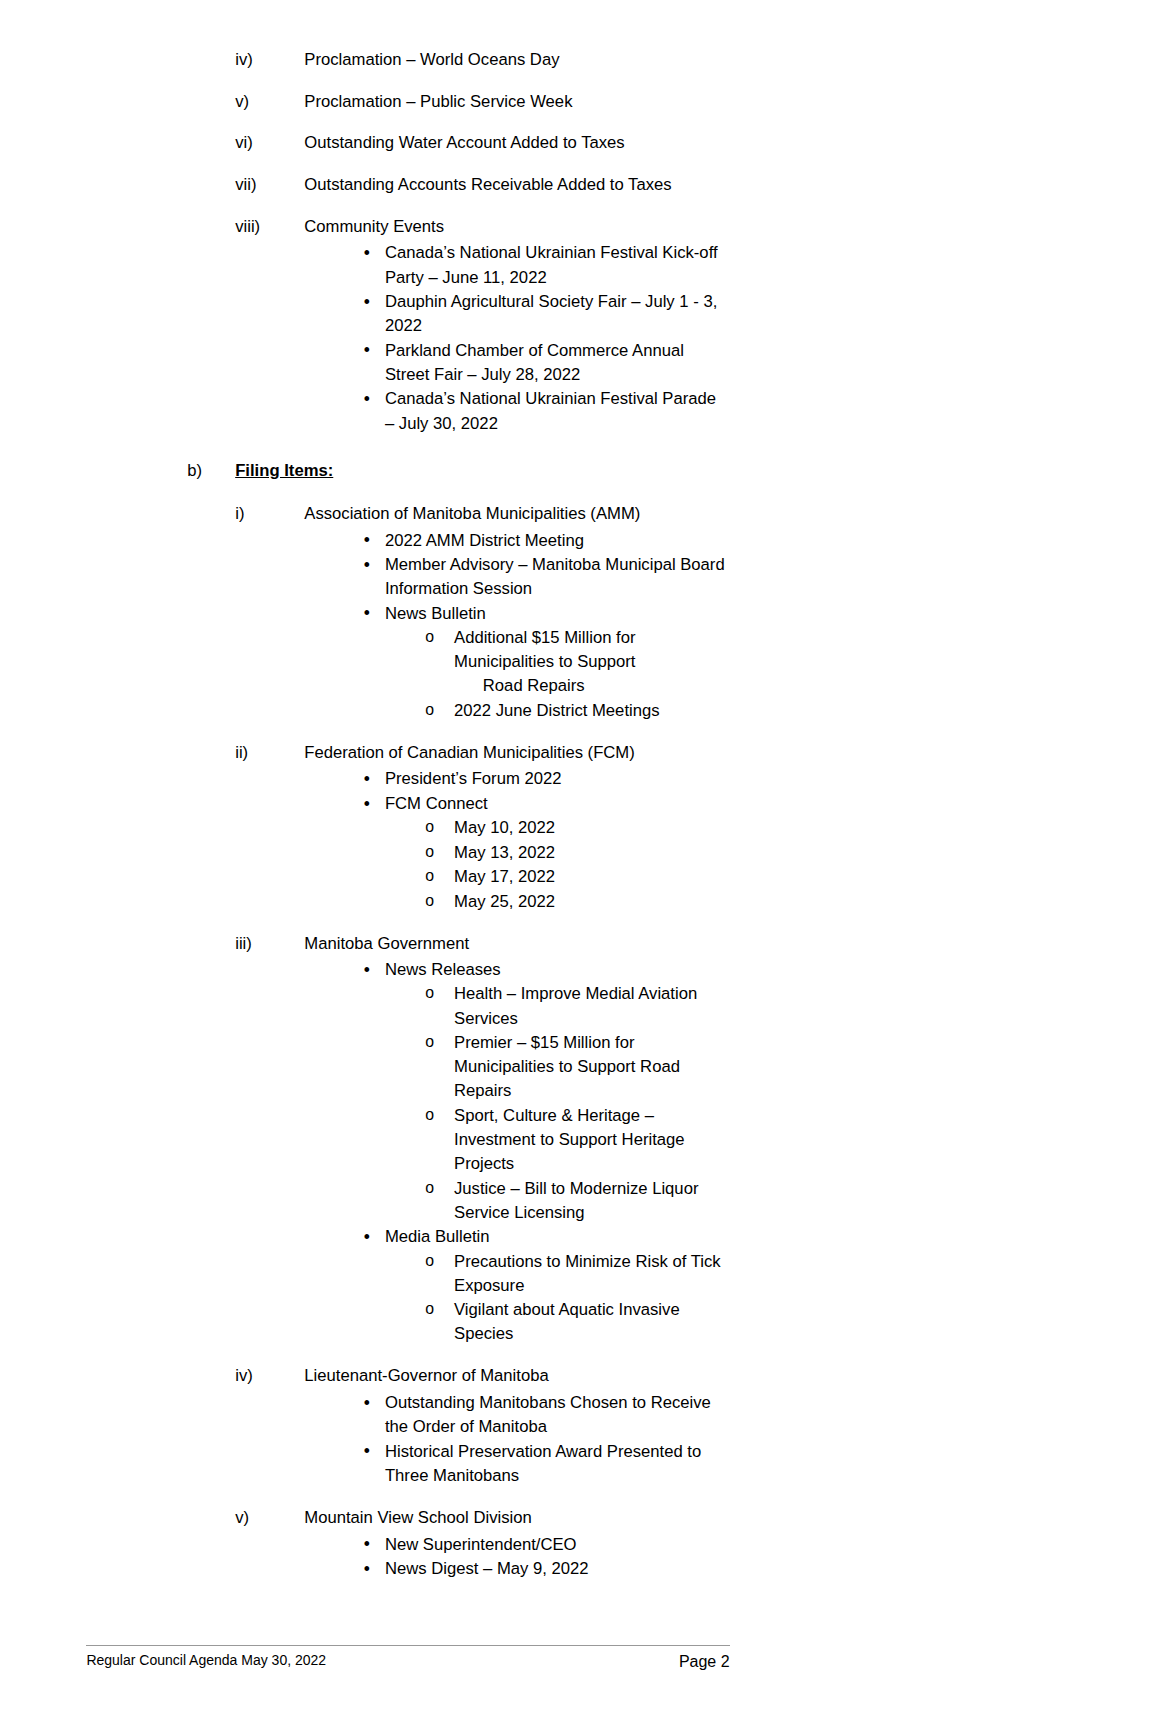iv)
Proclamation – World Oceans Day
v)
Proclamation – Public Service Week
vi)
Outstanding Water Account Added to Taxes
vii)
Outstanding Accounts Receivable Added to Taxes
viii)
Community Events
Canada’s National Ukrainian Festival Kick-off Party – June 11, 2022
Dauphin Agricultural Society Fair – July 1 - 3, 2022
Parkland Chamber of Commerce Annual Street Fair – July 28, 2022
Canada’s National Ukrainian Festival Parade – July 30, 2022
b)
Filing Items:
i)
Association of Manitoba Municipalities (AMM)
2022 AMM District Meeting
Member Advisory – Manitoba Municipal Board Information Session
News Bulletin
Additional $15 Million for Municipalities to SupportRoad Repairs
2022 June District Meetings
ii)
Federation of Canadian Municipalities (FCM)
President’s Forum 2022
FCM Connect
May 10, 2022
May 13, 2022
May 17, 2022
May 25, 2022
iii)
Manitoba Government
News Releases
Health – Improve Medial Aviation Services
Premier – $15 Million for Municipalities to Support Road Repairs
Sport, Culture & Heritage – Investment to Support Heritage Projects
Justice – Bill to Modernize Liquor Service Licensing
Media Bulletin
Precautions to Minimize Risk of Tick Exposure
Vigilant about Aquatic Invasive Species
iv)
Lieutenant-Governor of Manitoba
Outstanding Manitobans Chosen to Receive the Order of Manitoba
Historical Preservation Award Presented to Three Manitobans
v)
Mountain View School Division
New Superintendent/CEO
News Digest – May 9, 2022
Regular Council Agenda May 30, 2022
Page 2